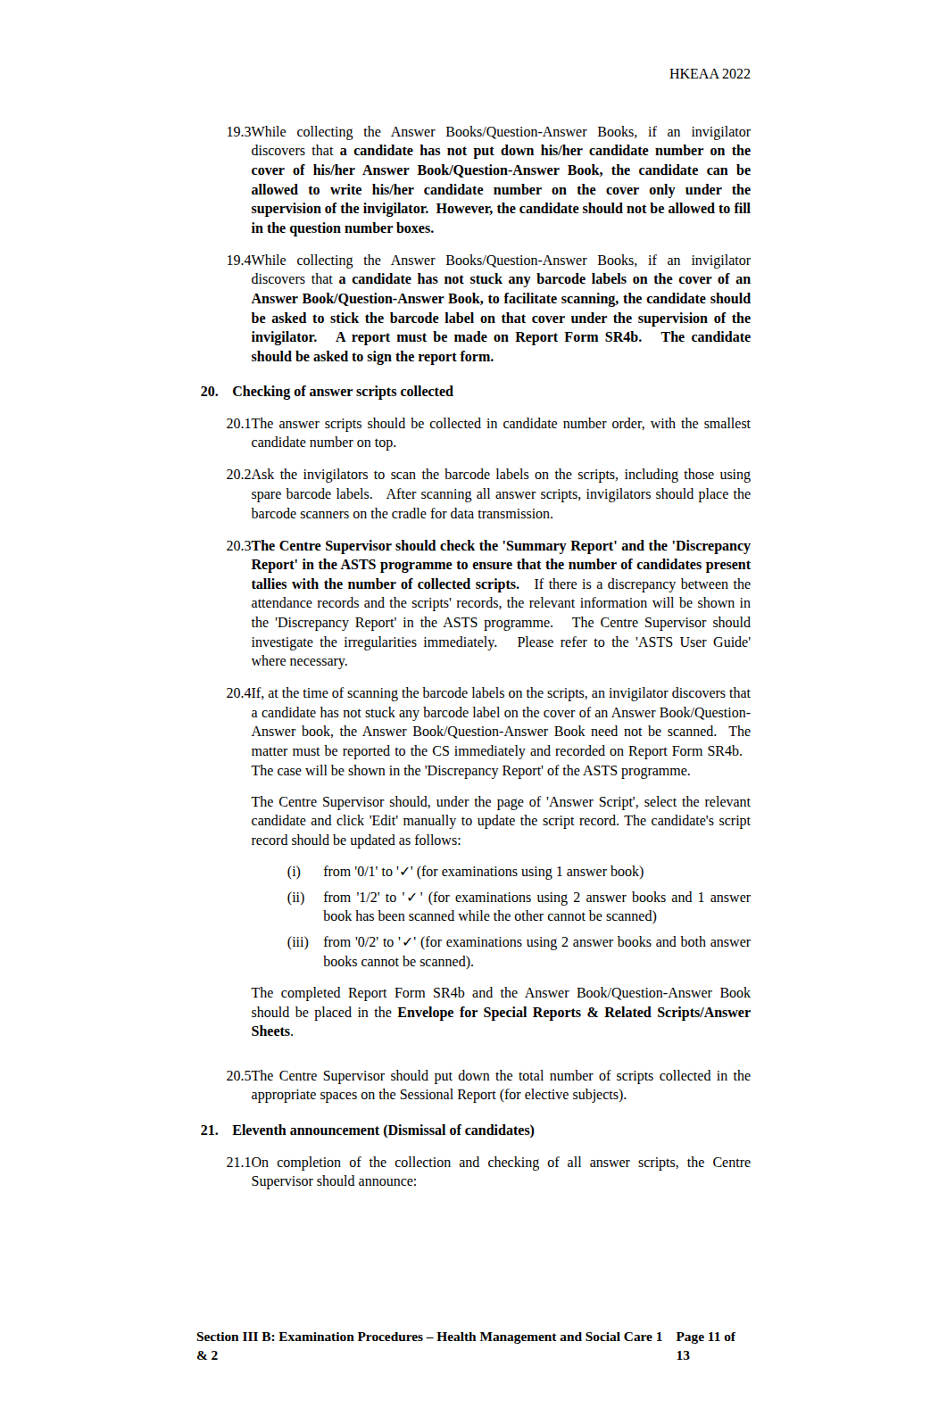HKEAA 2022
19.3
While collecting the Answer Books/Question-Answer Books, if an invigilator discovers that a candidate has not put down his/her candidate number on the cover of his/her Answer Book/Question-Answer Book, the candidate can be allowed to write his/her candidate number on the cover only under the supervision of the invigilator. However, the candidate should not be allowed to fill in the question number boxes.
19.4
While collecting the Answer Books/Question-Answer Books, if an invigilator discovers that a candidate has not stuck any barcode labels on the cover of an Answer Book/Question-Answer Book, to facilitate scanning, the candidate should be asked to stick the barcode label on that cover under the supervision of the invigilator. A report must be made on Report Form SR4b. The candidate should be asked to sign the report form.
20.
Checking of answer scripts collected
20.1
The answer scripts should be collected in candidate number order, with the smallest candidate number on top.
20.2
Ask the invigilators to scan the barcode labels on the scripts, including those using spare barcode labels. After scanning all answer scripts, invigilators should place the barcode scanners on the cradle for data transmission.
20.3
The Centre Supervisor should check the 'Summary Report' and the 'Discrepancy Report' in the ASTS programme to ensure that the number of candidates present tallies with the number of collected scripts. If there is a discrepancy between the attendance records and the scripts' records, the relevant information will be shown in the 'Discrepancy Report' in the ASTS programme. The Centre Supervisor should investigate the irregularities immediately. Please refer to the 'ASTS User Guide' where necessary.
20.4
If, at the time of scanning the barcode labels on the scripts, an invigilator discovers that a candidate has not stuck any barcode label on the cover of an Answer Book/Question-Answer book, the Answer Book/Question-Answer Book need not be scanned. The matter must be reported to the CS immediately and recorded on Report Form SR4b. The case will be shown in the 'Discrepancy Report' of the ASTS programme.
The Centre Supervisor should, under the page of 'Answer Script', select the relevant candidate and click 'Edit' manually to update the script record. The candidate's script record should be updated as follows:
(i) from '0/1' to '✓' (for examinations using 1 answer book)
(ii) from '1/2' to '✓' (for examinations using 2 answer books and 1 answer book has been scanned while the other cannot be scanned)
(iii) from '0/2' to '✓' (for examinations using 2 answer books and both answer books cannot be scanned).
The completed Report Form SR4b and the Answer Book/Question-Answer Book should be placed in the Envelope for Special Reports & Related Scripts/Answer Sheets.
20.5
The Centre Supervisor should put down the total number of scripts collected in the appropriate spaces on the Sessional Report (for elective subjects).
21.
Eleventh announcement (Dismissal of candidates)
21.1
On completion of the collection and checking of all answer scripts, the Centre Supervisor should announce:
Section III B: Examination Procedures – Health Management and Social Care 1 & 2
Page 11 of 13